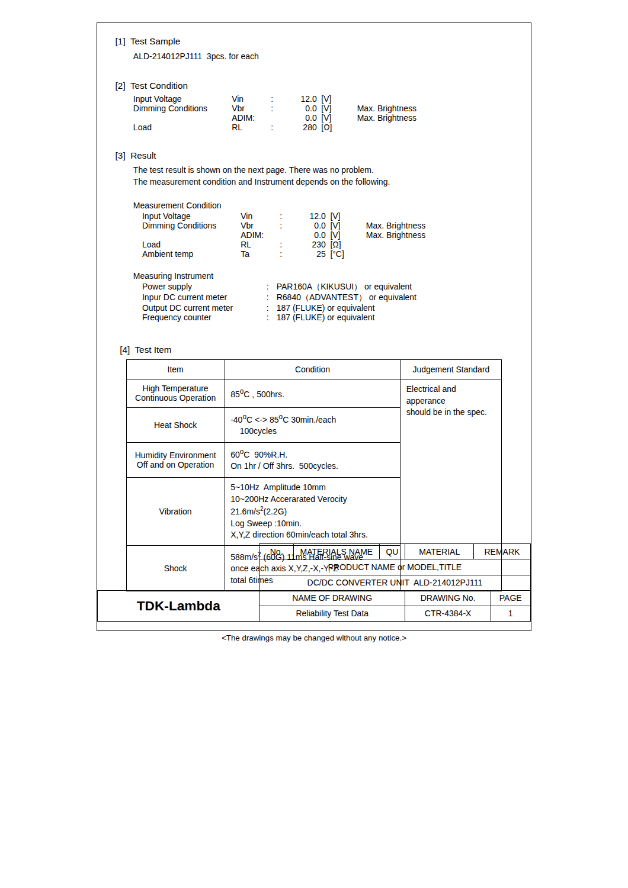[1] Test Sample
ALD-214012PJ111 3pcs. for each
[2] Test Condition
| Input Voltage | Vin | : | 12.0 | [V] | |
| Dimming Conditions | Vbr | : | 0.0 | [V] | Max. Brightness |
| | ADIM: | | 0.0 | [V] | Max. Brightness |
| Load | RL | : | 280 | [Ω] | |
[3] Result
The test result is shown on the next page. There was no problem.
The measurement condition and Instrument depends on the following.
Measurement Condition
| Input Voltage | Vin | : | 12.0 | [V] | |
| Dimming Conditions | Vbr | : | 0.0 | [V] | Max. Brightness |
| | ADIM: | | 0.0 | [V] | Max. Brightness |
| Load | RL | : | 230 | [Ω] | |
| Ambient temp | Ta | : | 25 | [°C] | |
Measuring Instrument
| Power supply | : | PAR160A（KIKUSUI） or equivalent |
| Inpur DC current meter | : | R6840（ADVANTEST） or equivalent |
| Output DC current meter | : | 187 (FLUKE) or equivalent |
| Frequency counter | : | 187 (FLUKE) or equivalent |
[4] Test Item
| Item | Condition | Judgement Standard |
| --- | --- | --- |
| High Temperature Continuous Operation | 85 o C , 500hrs. | Electrical and apperance should be in the spec. |
| Heat Shock | -40 o C <-> 85 o C 30min./each 100cycles |
| Humidity Environment Off and on Operation | 60 o C 90%R.H. On 1hr / Off 3hrs. 500cycles. |
| Vibration | 5~10Hz Amplitude 10mm 10~200Hz Accerarated Verocity 21.6m/s 2 (2.2G) Log Sweep :10min. X,Y,Z direction 60min/each total 3hrs. |
| Shock | 588m/s 2 (60G) 11ms Half-sine wave once each axis X,Y,Z,-X,-Y,-Z total 6times |
| | No. | MATERIALS NAME | QU | MATERIAL | REMARK |
| PRODUCT NAME or MODEL,TITLE |
| DC/DC CONVERTER UNIT ALD-214012PJ111 |
| TDK-Lambda | NAME OF DRAWING | DRAWING No. | PAGE |
| Reliability Test Data | CTR-4384-X | 1 |
<The drawings may be changed without any notice.>